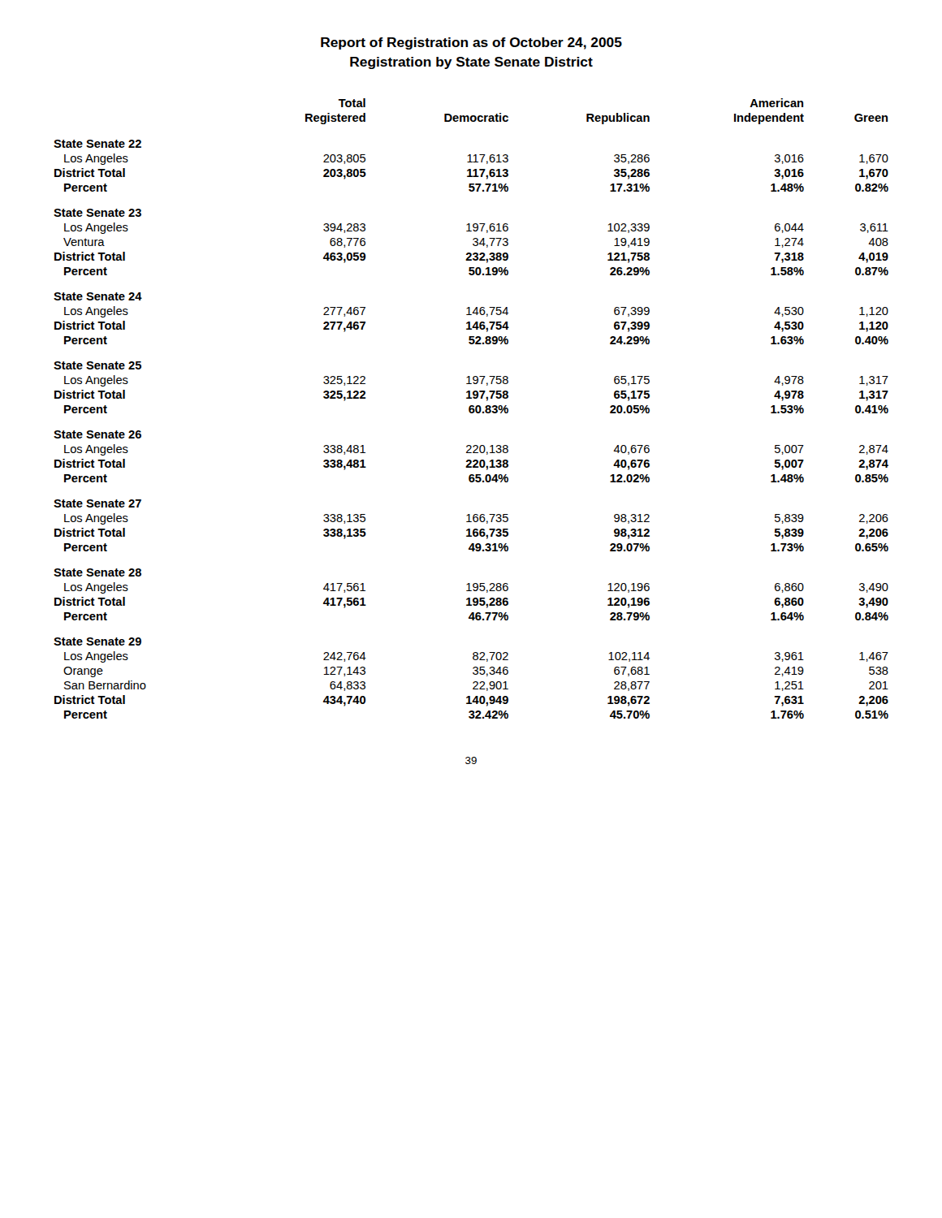Report of Registration as of October 24, 2005
Registration by State Senate District
| | Total | | | American | |
| --- | --- | --- | --- | --- | --- |
| | Registered | Democratic | Republican | Independent | Green |
| State Senate 22 |
| Los Angeles | 203,805 | 117,613 | 35,286 | 3,016 | 1,670 |
| District Total | 203,805 | 117,613 | 35,286 | 3,016 | 1,670 |
| Percent | | 57.71% | 17.31% | 1.48% | 0.82% |
| State Senate 23 |
| Los Angeles | 394,283 | 197,616 | 102,339 | 6,044 | 3,611 |
| Ventura | 68,776 | 34,773 | 19,419 | 1,274 | 408 |
| District Total | 463,059 | 232,389 | 121,758 | 7,318 | 4,019 |
| Percent | | 50.19% | 26.29% | 1.58% | 0.87% |
| State Senate 24 |
| Los Angeles | 277,467 | 146,754 | 67,399 | 4,530 | 1,120 |
| District Total | 277,467 | 146,754 | 67,399 | 4,530 | 1,120 |
| Percent | | 52.89% | 24.29% | 1.63% | 0.40% |
| State Senate 25 |
| Los Angeles | 325,122 | 197,758 | 65,175 | 4,978 | 1,317 |
| District Total | 325,122 | 197,758 | 65,175 | 4,978 | 1,317 |
| Percent | | 60.83% | 20.05% | 1.53% | 0.41% |
| State Senate 26 |
| Los Angeles | 338,481 | 220,138 | 40,676 | 5,007 | 2,874 |
| District Total | 338,481 | 220,138 | 40,676 | 5,007 | 2,874 |
| Percent | | 65.04% | 12.02% | 1.48% | 0.85% |
| State Senate 27 |
| Los Angeles | 338,135 | 166,735 | 98,312 | 5,839 | 2,206 |
| District Total | 338,135 | 166,735 | 98,312 | 5,839 | 2,206 |
| Percent | | 49.31% | 29.07% | 1.73% | 0.65% |
| State Senate 28 |
| Los Angeles | 417,561 | 195,286 | 120,196 | 6,860 | 3,490 |
| District Total | 417,561 | 195,286 | 120,196 | 6,860 | 3,490 |
| Percent | | 46.77% | 28.79% | 1.64% | 0.84% |
| State Senate 29 |
| Los Angeles | 242,764 | 82,702 | 102,114 | 3,961 | 1,467 |
| Orange | 127,143 | 35,346 | 67,681 | 2,419 | 538 |
| San Bernardino | 64,833 | 22,901 | 28,877 | 1,251 | 201 |
| District Total | 434,740 | 140,949 | 198,672 | 7,631 | 2,206 |
| Percent | | 32.42% | 45.70% | 1.76% | 0.51% |
39